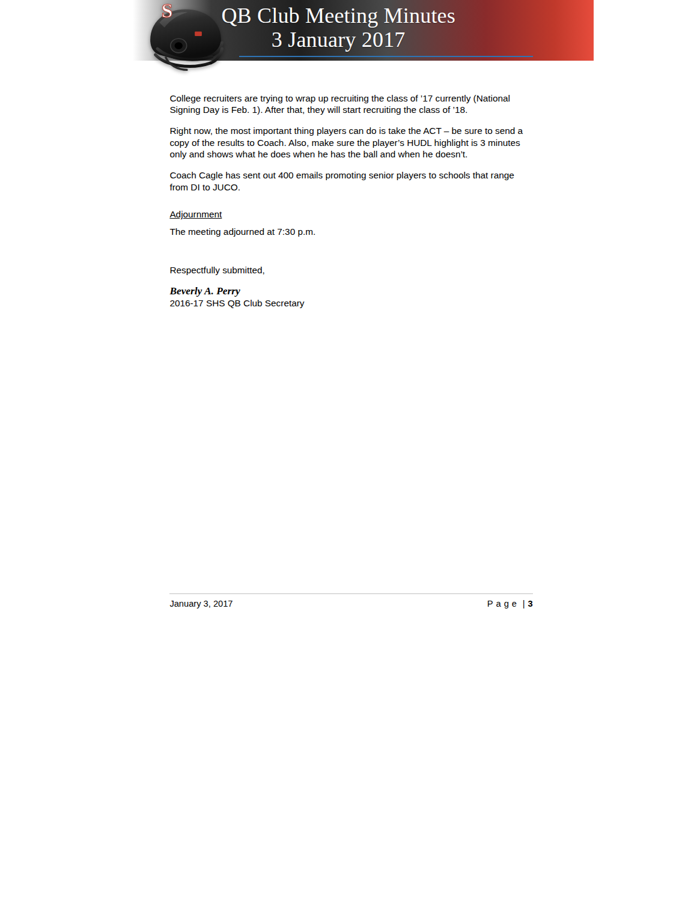S
QB Club Meeting Minutes 3 January 2017
College recruiters are trying to wrap up recruiting the class of ’17 currently (National Signing Day is Feb. 1). After that, they will start recruiting the class of ’18.
Right now, the most important thing players can do is take the ACT – be sure to send a copy of the results to Coach. Also, make sure the player’s HUDL highlight is 3 minutes only and shows what he does when he has the ball and when he doesn’t.
Coach Cagle has sent out 400 emails promoting senior players to schools that range from DI to JUCO.
Adjournment
The meeting adjourned at 7:30 p.m.
Respectfully submitted,
Beverly A. Perry
2016-17 SHS QB Club Secretary
January 3, 2017
P a g e | 3